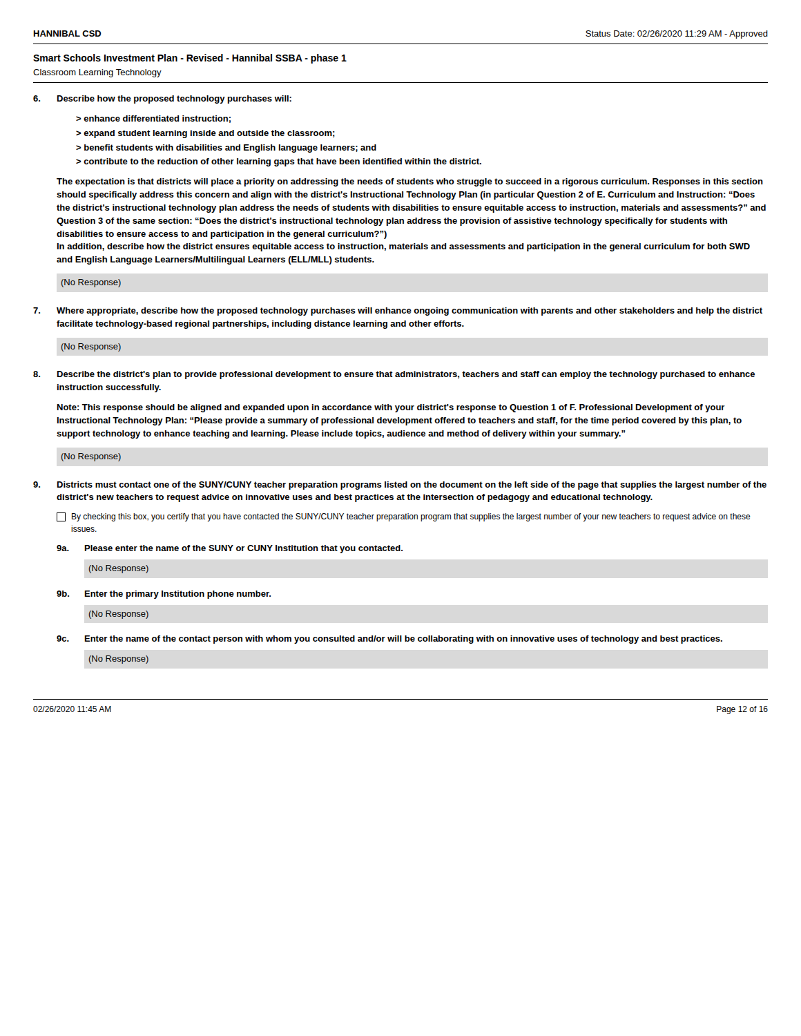HANNIBAL CSD
Status Date: 02/26/2020 11:29 AM - Approved
Smart Schools Investment Plan - Revised - Hannibal SSBA - phase 1
Classroom Learning Technology
6.
Describe how the proposed technology purchases will:
enhance differentiated instruction;
expand student learning inside and outside the classroom;
benefit students with disabilities and English language learners; and
contribute to the reduction of other learning gaps that have been identified within the district.
The expectation is that districts will place a priority on addressing the needs of students who struggle to succeed in a rigorous curriculum. Responses in this section should specifically address this concern and align with the district's Instructional Technology Plan (in particular Question 2 of E. Curriculum and Instruction: “Does the district's instructional technology plan address the needs of students with disabilities to ensure equitable access to instruction, materials and assessments?” and Question 3 of the same section: “Does the district's instructional technology plan address the provision of assistive technology specifically for students with disabilities to ensure access to and participation in the general curriculum?”)
In addition, describe how the district ensures equitable access to instruction, materials and assessments and participation in the general curriculum for both SWD and English Language Learners/Multilingual Learners (ELL/MLL) students.
(No Response)
7.
Where appropriate, describe how the proposed technology purchases will enhance ongoing communication with parents and other stakeholders and help the district facilitate technology-based regional partnerships, including distance learning and other efforts.
(No Response)
8.
Describe the district's plan to provide professional development to ensure that administrators, teachers and staff can employ the technology purchased to enhance instruction successfully.
Note: This response should be aligned and expanded upon in accordance with your district's response to Question 1 of F. Professional Development of your Instructional Technology Plan: “Please provide a summary of professional development offered to teachers and staff, for the time period covered by this plan, to support technology to enhance teaching and learning. Please include topics, audience and method of delivery within your summary.”
(No Response)
9.
Districts must contact one of the SUNY/CUNY teacher preparation programs listed on the document on the left side of the page that supplies the largest number of the district's new teachers to request advice on innovative uses and best practices at the intersection of pedagogy and educational technology.
By checking this box, you certify that you have contacted the SUNY/CUNY teacher preparation program that supplies the largest number of your new teachers to request advice on these issues.
9a.
Please enter the name of the SUNY or CUNY Institution that you contacted.
(No Response)
9b.
Enter the primary Institution phone number.
(No Response)
9c.
Enter the name of the contact person with whom you consulted and/or will be collaborating with on innovative uses of technology and best practices.
(No Response)
02/26/2020 11:45 AM
Page 12 of 16